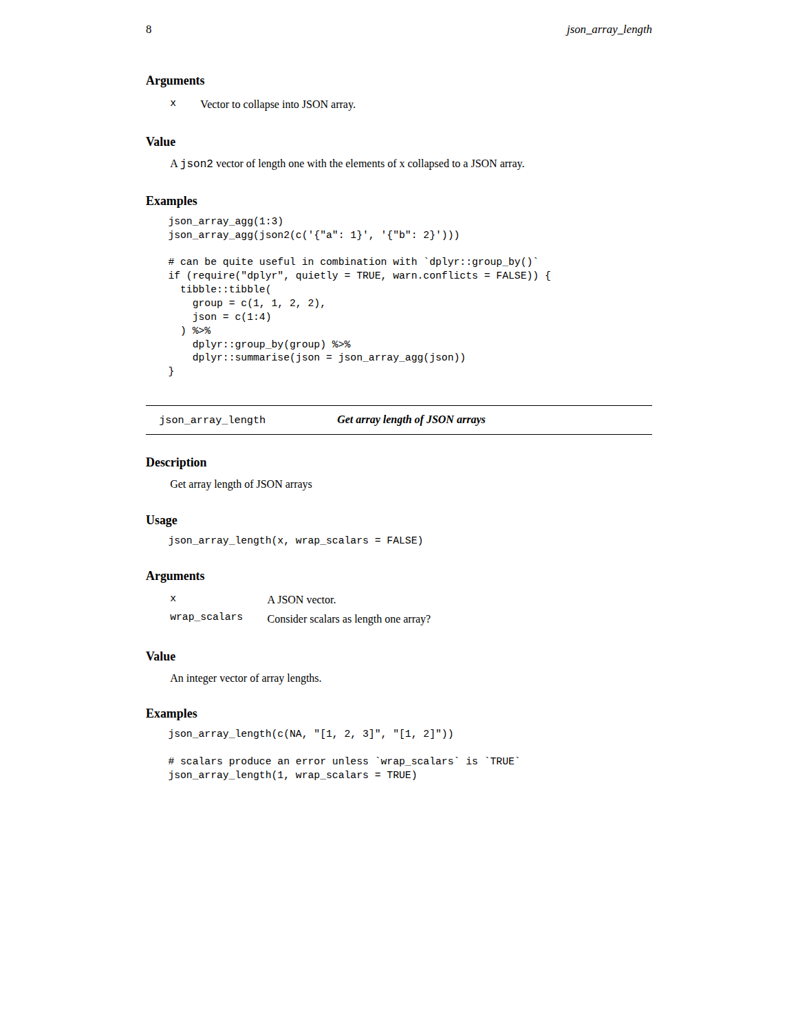8 json_array_length
Arguments
| x | Vector to collapse into JSON array. |
Value
A json2 vector of length one with the elements of x collapsed to a JSON array.
Examples
json_array_agg(1:3)
json_array_agg(json2(c('{"a": 1}', '{"b": 2}')))

# can be quite useful in combination with `dplyr::group_by()`
if (require("dplyr", quietly = TRUE, warn.conflicts = FALSE)) {
  tibble::tibble(
    group = c(1, 1, 2, 2),
    json = c(1:4)
  ) %>%
    dplyr::group_by(group) %>%
    dplyr::summarise(json = json_array_agg(json))
}
json_array_length Get array length of JSON arrays
Description
Get array length of JSON arrays
Usage
json_array_length(x, wrap_scalars = FALSE)
Arguments
| x | A JSON vector. |
| wrap_scalars | Consider scalars as length one array? |
Value
An integer vector of array lengths.
Examples
json_array_length(c(NA, "[1, 2, 3]", "[1, 2]"))

# scalars produce an error unless `wrap_scalars` is `TRUE`
json_array_length(1, wrap_scalars = TRUE)